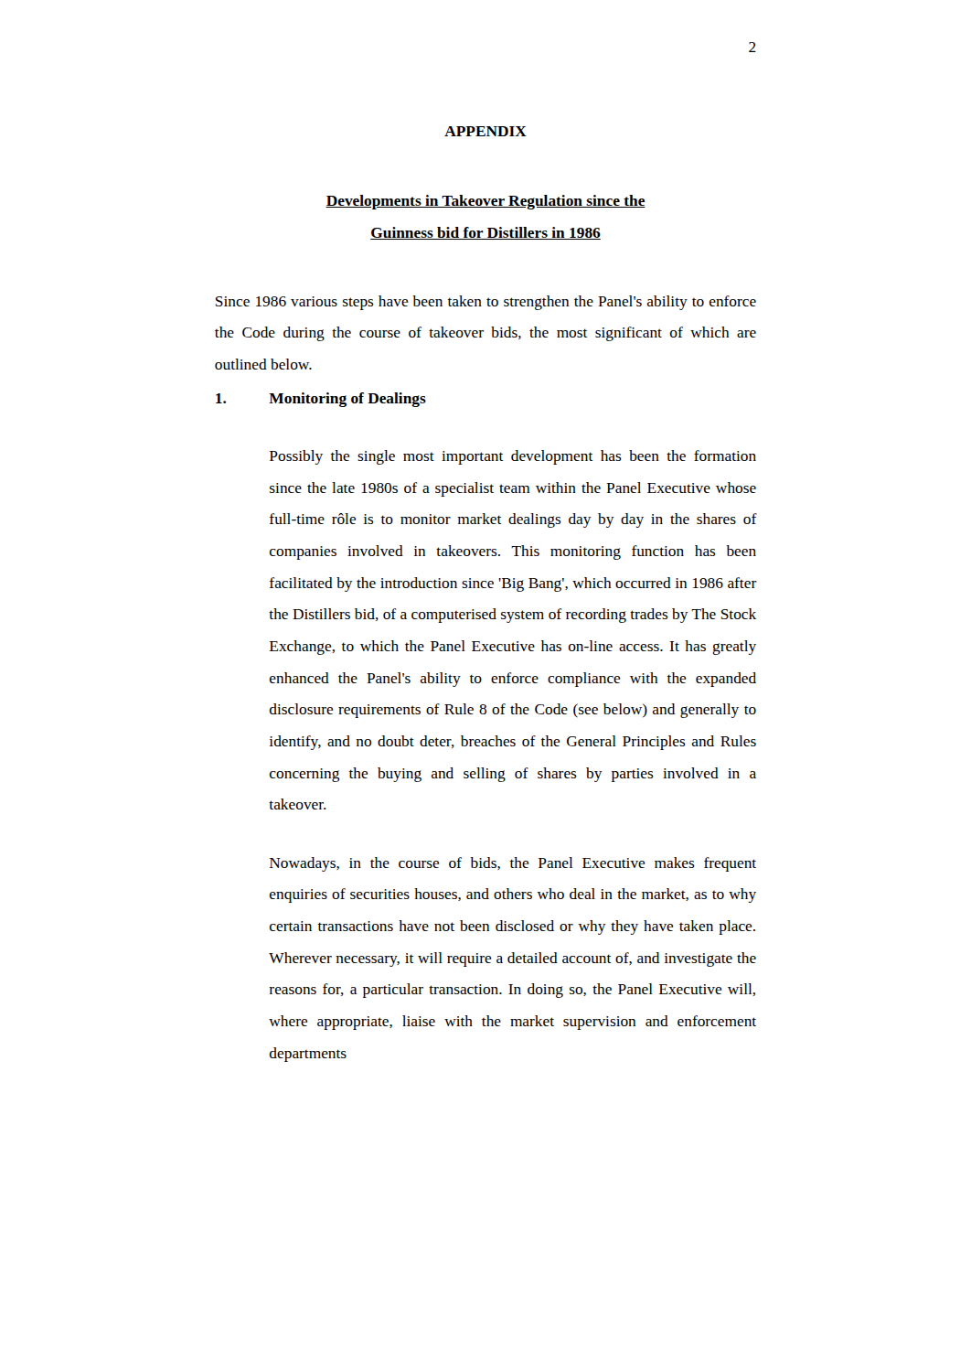2
APPENDIX
Developments in Takeover Regulation since the Guinness bid for Distillers in 1986
Since 1986 various steps have been taken to strengthen the Panel's ability to enforce the Code during the course of takeover bids, the most significant of which are outlined below.
1. Monitoring of Dealings
Possibly the single most important development has been the formation since the late 1980s of a specialist team within the Panel Executive whose full-time rôle is to monitor market dealings day by day in the shares of companies involved in takeovers. This monitoring function has been facilitated by the introduction since 'Big Bang', which occurred in 1986 after the Distillers bid, of a computerised system of recording trades by The Stock Exchange, to which the Panel Executive has on-line access. It has greatly enhanced the Panel's ability to enforce compliance with the expanded disclosure requirements of Rule 8 of the Code (see below) and generally to identify, and no doubt deter, breaches of the General Principles and Rules concerning the buying and selling of shares by parties involved in a takeover.
Nowadays, in the course of bids, the Panel Executive makes frequent enquiries of securities houses, and others who deal in the market, as to why certain transactions have not been disclosed or why they have taken place. Wherever necessary, it will require a detailed account of, and investigate the reasons for, a particular transaction. In doing so, the Panel Executive will, where appropriate, liaise with the market supervision and enforcement departments